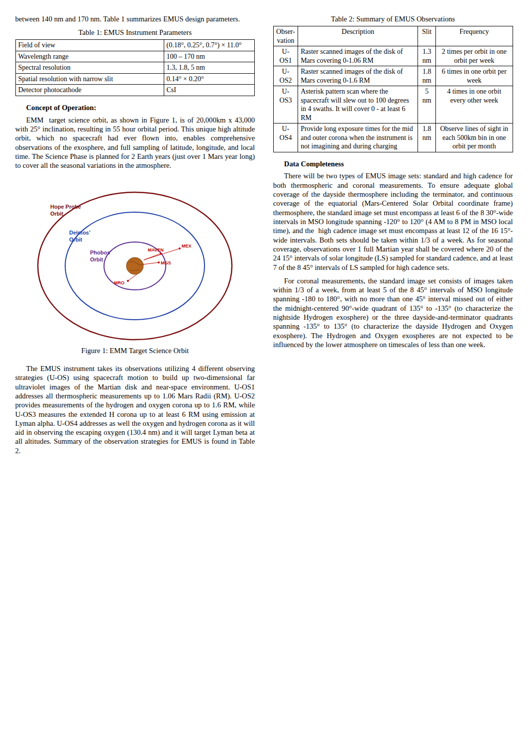between 140 nm and 170 nm. Table 1 summarizes EMUS design parameters.
Table 1: EMUS Instrument Parameters
| Field of view | (0.18°, 0.25°, 0.7°) × 11.0° |
| Wavelength range | 100 – 170 nm |
| Spectral resolution | 1.3, 1.8, 5 nm |
| Spatial resolution with narrow slit | 0.14° × 0.20° |
| Detector photocathode | CsI |
Concept of Operation:
EMM target science orbit, as shown in Figure 1, is of 20,000km x 43,000 with 25° inclination, resulting in 55 hour orbital period. This unique high altitude orbit, which no spacecraft had ever flown into, enables comprehensive observations of the exosphere, and full sampling of latitude, longitude, and local time. The Science Phase is planned for 2 Earth years (just over 1 Mars year long) to cover all the seasonal variations in the atmosphere.
Hope Probe Orbit Deimos’ Orbit Phobos’ Orbit MAVEN MEX MGS MRO
Figure 1: EMM Target Science Orbit
The EMUS instrument takes its observations utilizing 4 different observing strategies (U-OS) using spacecraft motion to build up two-dimensional far ultraviolet images of the Martian disk and near-space environment. U-OS1 addresses all thermospheric measurements up to 1.06 Mars Radii (RM). U-OS2 provides measurements of the hydrogen and oxygen corona up to 1.6 RM, while U-OS3 measures the extended H corona up to at least 6 RM using emission at Lyman alpha. U-OS4 addresses as well the oxygen and hydrogen corona as it will aid in observing the escaping oxygen (130.4 nm) and it will target Lyman beta at all altitudes. Summary of the observation strategies for EMUS is found in Table 2.
Table 2: Summary of EMUS Observations
| Obser- vation | Description | Slit | Frequency |
| --- | --- | --- | --- |
| U-OS1 | Raster scanned images of the disk of Mars covering 0-1.06 RM | 1.3 nm | 2 times per orbit in one orbit per week |
| U-OS2 | Raster scanned images of the disk of Mars covering 0-1.6 RM | 1.8 nm | 6 times in one orbit per week |
| U-OS3 | Asterisk pattern scan where the spacecraft will slew out to 100 degrees in 4 swaths. It will cover 0 - at least 6 RM | 5 nm | 4 times in one orbit every other week |
| U-OS4 | Provide long exposure times for the mid and outer corona when the instrument is not imagining and during charging | 1.8 nm | Observe lines of sight in each 500km bin in one orbit per month |
Data Completeness
There will be two types of EMUS image sets: standard and high cadence for both thermospheric and coronal measurements. To ensure adequate global coverage of the dayside thermosphere including the terminator, and continuous coverage of the equatorial (Mars-Centered Solar Orbital coordinate frame) thermosphere, the standard image set must encompass at least 6 of the 8 30°-wide intervals in MSO longitude spanning -120° to 120° (4 AM to 8 PM in MSO local time), and the high cadence image set must encompass at least 12 of the 16 15°-wide intervals. Both sets should be taken within 1/3 of a week. As for seasonal coverage, observations over 1 full Martian year shall be covered where 20 of the 24 15° intervals of solar longitude (LS) sampled for standard cadence, and at least 7 of the 8 45° intervals of LS sampled for high cadence sets.
For coronal measurements, the standard image set consists of images taken within 1/3 of a week, from at least 5 of the 8 45° intervals of MSO longitude spanning -180 to 180°, with no more than one 45° interval missed out of either the midnight-centered 90°-wide quadrant of 135° to -135° (to characterize the nightside Hydrogen exosphere) or the three dayside-and-terminator quadrants spanning -135° to 135° (to characterize the dayside Hydrogen and Oxygen exosphere). The Hydrogen and Oxygen exospheres are not expected to be influenced by the lower atmosphere on timescales of less than one week.